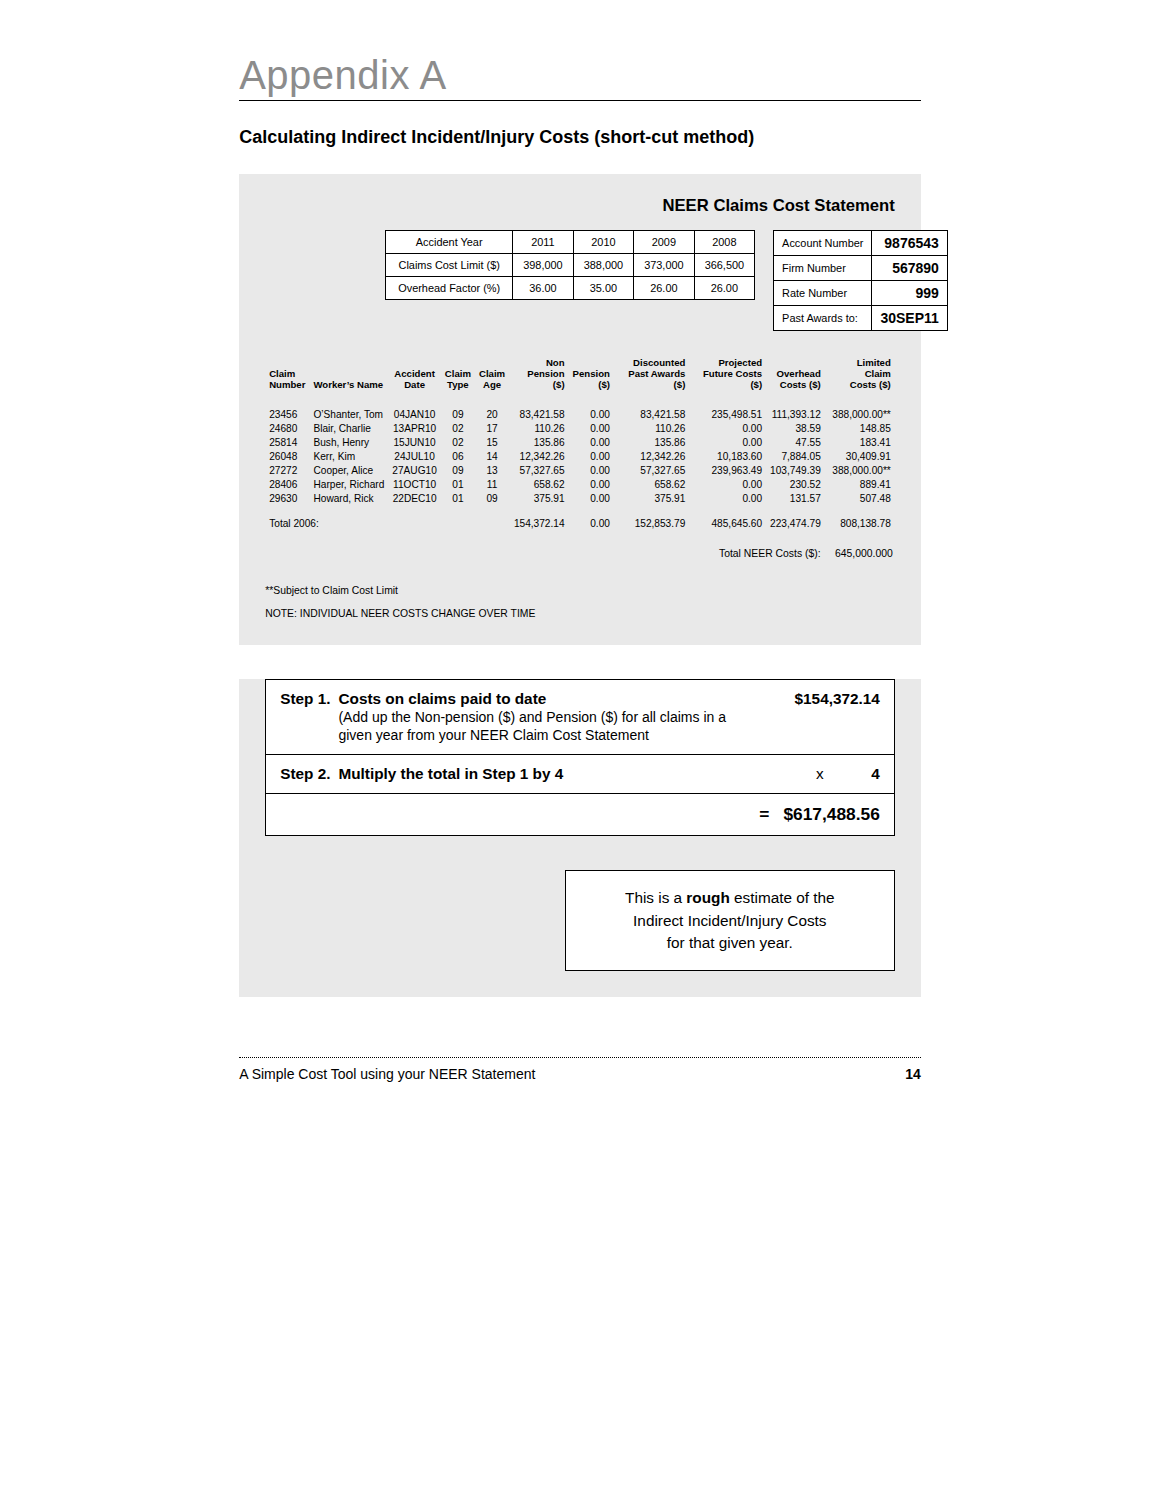Appendix A
Calculating Indirect Incident/Injury Costs (short-cut method)
NEER Claims Cost Statement
| Accident Year | 2011 | 2010 | 2009 | 2008 |
| Claims Cost Limit ($) | 398,000 | 388,000 | 373,000 | 366,500 |
| Overhead Factor (%) | 36.00 | 35.00 | 26.00 | 26.00 |
| Account Number | 9876543 |
| Firm Number | 567890 |
| Rate Number | 999 |
| Past Awards to: | 30SEP11 |
| Claim Number | Worker’s Name | Accident Date | Claim Type | Claim Age | Non Pension ($) | Pension ($) | Discounted Past Awards ($) | Projected Future Costs ($) | Overhead Costs ($) | Limited Claim Costs ($) |
| --- | --- | --- | --- | --- | --- | --- | --- | --- | --- | --- |
| 23456 | O’Shanter, Tom | 04JAN10 | 09 | 20 | 83,421.58 | 0.00 | 83,421.58 | 235,498.51 | 111,393.12 | 388,000.00** |
| 24680 | Blair, Charlie | 13APR10 | 02 | 17 | 110.26 | 0.00 | 110.26 | 0.00 | 38.59 | 148.85 |
| 25814 | Bush, Henry | 15JUN10 | 02 | 15 | 135.86 | 0.00 | 135.86 | 0.00 | 47.55 | 183.41 |
| 26048 | Kerr, Kim | 24JUL10 | 06 | 14 | 12,342.26 | 0.00 | 12,342.26 | 10,183.60 | 7,884.05 | 30,409.91 |
| 27272 | Cooper, Alice | 27AUG10 | 09 | 13 | 57,327.65 | 0.00 | 57,327.65 | 239,963.49 | 103,749.39 | 388,000.00** |
| 28406 | Harper, Richard | 11OCT10 | 01 | 11 | 658.62 | 0.00 | 658.62 | 0.00 | 230.52 | 889.41 |
| 29630 | Howard, Rick | 22DEC10 | 01 | 09 | 375.91 | 0.00 | 375.91 | 0.00 | 131.57 | 507.48 |
| Total 2006: | | | | 154,372.14 | 0.00 | 152,853.79 | 485,645.60 | 223,474.79 | 808,138.78 |
Total NEER Costs ($): 645,000.000
**Subject to Claim Cost Limit
NOTE: INDIVIDUAL NEER COSTS CHANGE OVER TIME
Step 1.
Costs on claims paid to date
(Add up the Non-pension ($) and Pension ($) for all claims in a
given year from your NEER Claim Cost Statement
$154,372.14
Step 2.
Multiply the total in Step 1 by 4
x
4
= $617,488.56
This is a rough estimate of the
Indirect Incident/Injury Costs
for that given year.
A Simple Cost Tool using your NEER Statement 14